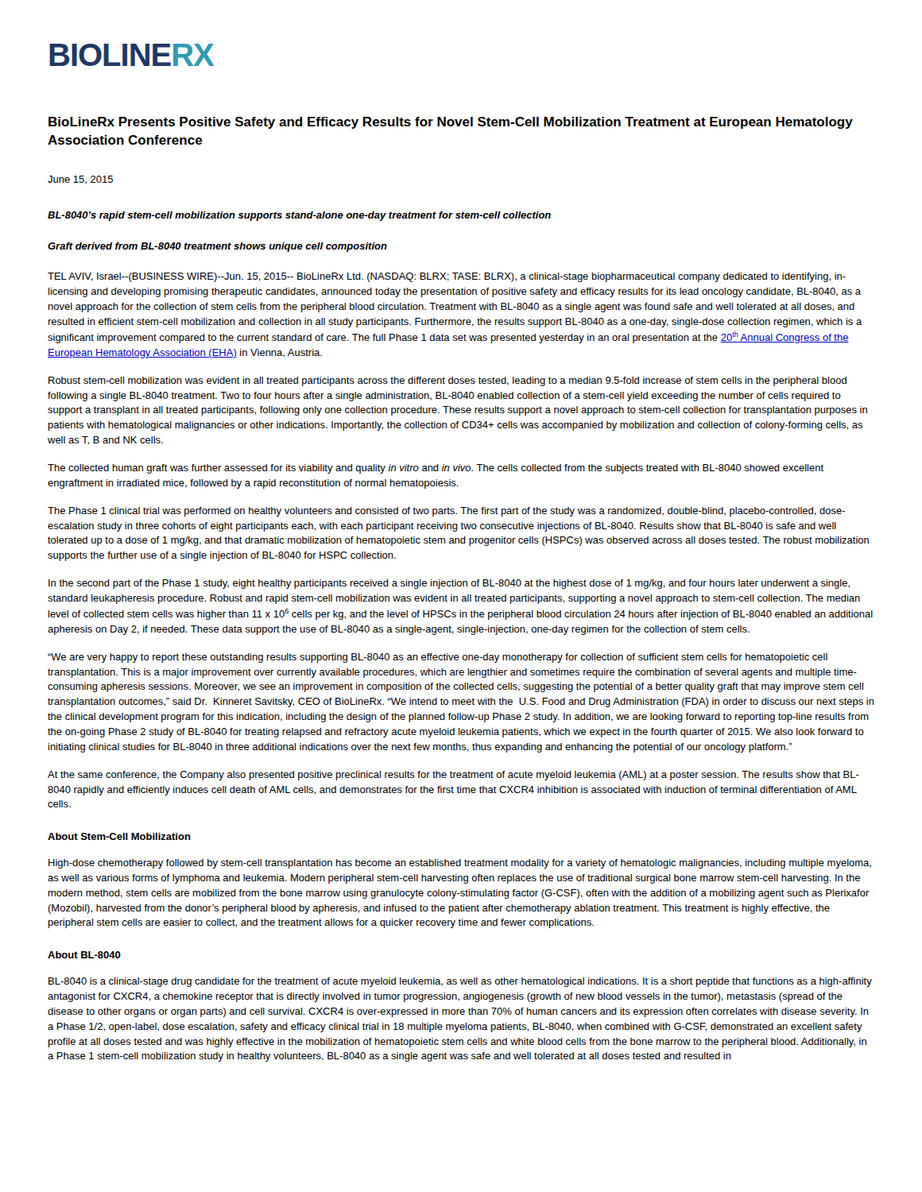BIOLINE RX
BioLineRx Presents Positive Safety and Efficacy Results for Novel Stem-Cell Mobilization Treatment at European Hematology Association Conference
June 15, 2015
BL-8040’s rapid stem-cell mobilization supports stand-alone one-day treatment for stem-cell collection
Graft derived from BL-8040 treatment shows unique cell composition
TEL AVIV, Israel--(BUSINESS WIRE)--Jun. 15, 2015-- BioLineRx Ltd. (NASDAQ: BLRX; TASE: BLRX), a clinical-stage biopharmaceutical company dedicated to identifying, in-licensing and developing promising therapeutic candidates, announced today the presentation of positive safety and efficacy results for its lead oncology candidate, BL-8040, as a novel approach for the collection of stem cells from the peripheral blood circulation. Treatment with BL-8040 as a single agent was found safe and well tolerated at all doses, and resulted in efficient stem-cell mobilization and collection in all study participants. Furthermore, the results support BL-8040 as a one-day, single-dose collection regimen, which is a significant improvement compared to the current standard of care. The full Phase 1 data set was presented yesterday in an oral presentation at the 20th Annual Congress of the European Hematology Association (EHA) in Vienna, Austria.
Robust stem-cell mobilization was evident in all treated participants across the different doses tested, leading to a median 9.5-fold increase of stem cells in the peripheral blood following a single BL-8040 treatment. Two to four hours after a single administration, BL-8040 enabled collection of a stem-cell yield exceeding the number of cells required to support a transplant in all treated participants, following only one collection procedure. These results support a novel approach to stem-cell collection for transplantation purposes in patients with hematological malignancies or other indications. Importantly, the collection of CD34+ cells was accompanied by mobilization and collection of colony-forming cells, as well as T, B and NK cells.
The collected human graft was further assessed for its viability and quality in vitro and in vivo. The cells collected from the subjects treated with BL-8040 showed excellent engraftment in irradiated mice, followed by a rapid reconstitution of normal hematopoiesis.
The Phase 1 clinical trial was performed on healthy volunteers and consisted of two parts. The first part of the study was a randomized, double-blind, placebo-controlled, dose-escalation study in three cohorts of eight participants each, with each participant receiving two consecutive injections of BL-8040. Results show that BL-8040 is safe and well tolerated up to a dose of 1 mg/kg, and that dramatic mobilization of hematopoietic stem and progenitor cells (HSPCs) was observed across all doses tested. The robust mobilization supports the further use of a single injection of BL-8040 for HSPC collection.
In the second part of the Phase 1 study, eight healthy participants received a single injection of BL-8040 at the highest dose of 1 mg/kg, and four hours later underwent a single, standard leukapheresis procedure. Robust and rapid stem-cell mobilization was evident in all treated participants, supporting a novel approach to stem-cell collection. The median level of collected stem cells was higher than 11 x 106 cells per kg, and the level of HPSCs in the peripheral blood circulation 24 hours after injection of BL-8040 enabled an additional apheresis on Day 2, if needed. These data support the use of BL-8040 as a single-agent, single-injection, one-day regimen for the collection of stem cells.
“We are very happy to report these outstanding results supporting BL-8040 as an effective one-day monotherapy for collection of sufficient stem cells for hematopoietic cell transplantation. This is a major improvement over currently available procedures, which are lengthier and sometimes require the combination of several agents and multiple time-consuming apheresis sessions. Moreover, we see an improvement in composition of the collected cells, suggesting the potential of a better quality graft that may improve stem cell transplantation outcomes,” said Dr. Kinneret Savitsky, CEO of BioLineRx. “We intend to meet with the U.S. Food and Drug Administration (FDA) in order to discuss our next steps in the clinical development program for this indication, including the design of the planned follow-up Phase 2 study. In addition, we are looking forward to reporting top-line results from the on-going Phase 2 study of BL-8040 for treating relapsed and refractory acute myeloid leukemia patients, which we expect in the fourth quarter of 2015. We also look forward to initiating clinical studies for BL-8040 in three additional indications over the next few months, thus expanding and enhancing the potential of our oncology platform.”
At the same conference, the Company also presented positive preclinical results for the treatment of acute myeloid leukemia (AML) at a poster session. The results show that BL-8040 rapidly and efficiently induces cell death of AML cells, and demonstrates for the first time that CXCR4 inhibition is associated with induction of terminal differentiation of AML cells.
About Stem-Cell Mobilization
High-dose chemotherapy followed by stem-cell transplantation has become an established treatment modality for a variety of hematologic malignancies, including multiple myeloma, as well as various forms of lymphoma and leukemia. Modern peripheral stem-cell harvesting often replaces the use of traditional surgical bone marrow stem-cell harvesting. In the modern method, stem cells are mobilized from the bone marrow using granulocyte colony-stimulating factor (G-CSF), often with the addition of a mobilizing agent such as Plerixafor (Mozobil), harvested from the donor’s peripheral blood by apheresis, and infused to the patient after chemotherapy ablation treatment. This treatment is highly effective, the peripheral stem cells are easier to collect, and the treatment allows for a quicker recovery time and fewer complications.
About BL-8040
BL-8040 is a clinical-stage drug candidate for the treatment of acute myeloid leukemia, as well as other hematological indications. It is a short peptide that functions as a high-affinity antagonist for CXCR4, a chemokine receptor that is directly involved in tumor progression, angiogenesis (growth of new blood vessels in the tumor), metastasis (spread of the disease to other organs or organ parts) and cell survival. CXCR4 is over-expressed in more than 70% of human cancers and its expression often correlates with disease severity. In a Phase 1/2, open-label, dose escalation, safety and efficacy clinical trial in 18 multiple myeloma patients, BL-8040, when combined with G-CSF, demonstrated an excellent safety profile at all doses tested and was highly effective in the mobilization of hematopoietic stem cells and white blood cells from the bone marrow to the peripheral blood. Additionally, in a Phase 1 stem-cell mobilization study in healthy volunteers, BL-8040 as a single agent was safe and well tolerated at all doses tested and resulted in